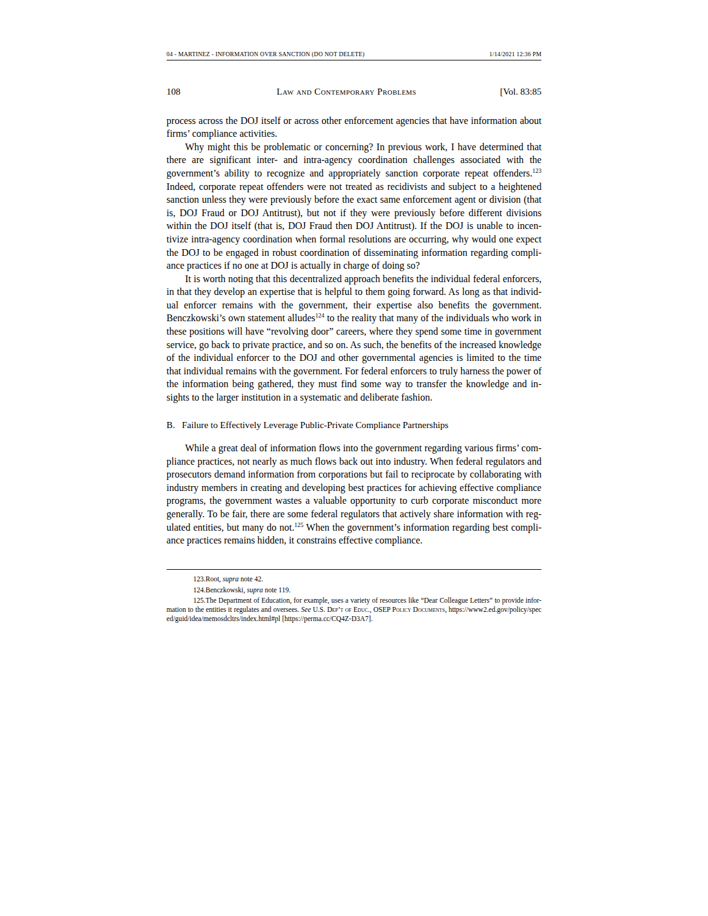04 - Martinez - Information Over Sanction (Do Not Delete) 1/14/2021 12:36 PM
108 Law and Contemporary Problems [Vol. 83:85
process across the DOJ itself or across other enforcement agencies that have information about firms’ compliance activities.
Why might this be problematic or concerning? In previous work, I have determined that there are significant inter- and intra-agency coordination challenges associated with the government’s ability to recognize and appropriately sanction corporate repeat offenders.123 Indeed, corporate repeat offenders were not treated as recidivists and subject to a heightened sanction unless they were previously before the exact same enforcement agent or division (that is, DOJ Fraud or DOJ Antitrust), but not if they were previously before different divisions within the DOJ itself (that is, DOJ Fraud then DOJ Antitrust). If the DOJ is unable to incentivize intra-agency coordination when formal resolutions are occurring, why would one expect the DOJ to be engaged in robust coordination of disseminating information regarding compliance practices if no one at DOJ is actually in charge of doing so?
It is worth noting that this decentralized approach benefits the individual federal enforcers, in that they develop an expertise that is helpful to them going forward. As long as that individual enforcer remains with the government, their expertise also benefits the government. Benczkowski’s own statement alludes124 to the reality that many of the individuals who work in these positions will have “revolving door” careers, where they spend some time in government service, go back to private practice, and so on. As such, the benefits of the increased knowledge of the individual enforcer to the DOJ and other governmental agencies is limited to the time that individual remains with the government. For federal enforcers to truly harness the power of the information being gathered, they must find some way to transfer the knowledge and insights to the larger institution in a systematic and deliberate fashion.
B. Failure to Effectively Leverage Public-Private Compliance Partnerships
While a great deal of information flows into the government regarding various firms’ compliance practices, not nearly as much flows back out into industry. When federal regulators and prosecutors demand information from corporations but fail to reciprocate by collaborating with industry members in creating and developing best practices for achieving effective compliance programs, the government wastes a valuable opportunity to curb corporate misconduct more generally. To be fair, there are some federal regulators that actively share information with regulated entities, but many do not.125 When the government’s information regarding best compliance practices remains hidden, it constrains effective compliance.
123. Root, supra note 42.
124. Benczkowski, supra note 119.
125. The Department of Education, for example, uses a variety of resources like “Dear Colleague Letters” to provide information to the entities it regulates and oversees. See U.S. Dep’t of Educ., OSEP Policy Documents, https://www2.ed.gov/policy/speced/guid/idea/memosdcltrs/index.html#pl [https://perma.cc/CQ4Z-D3A7].